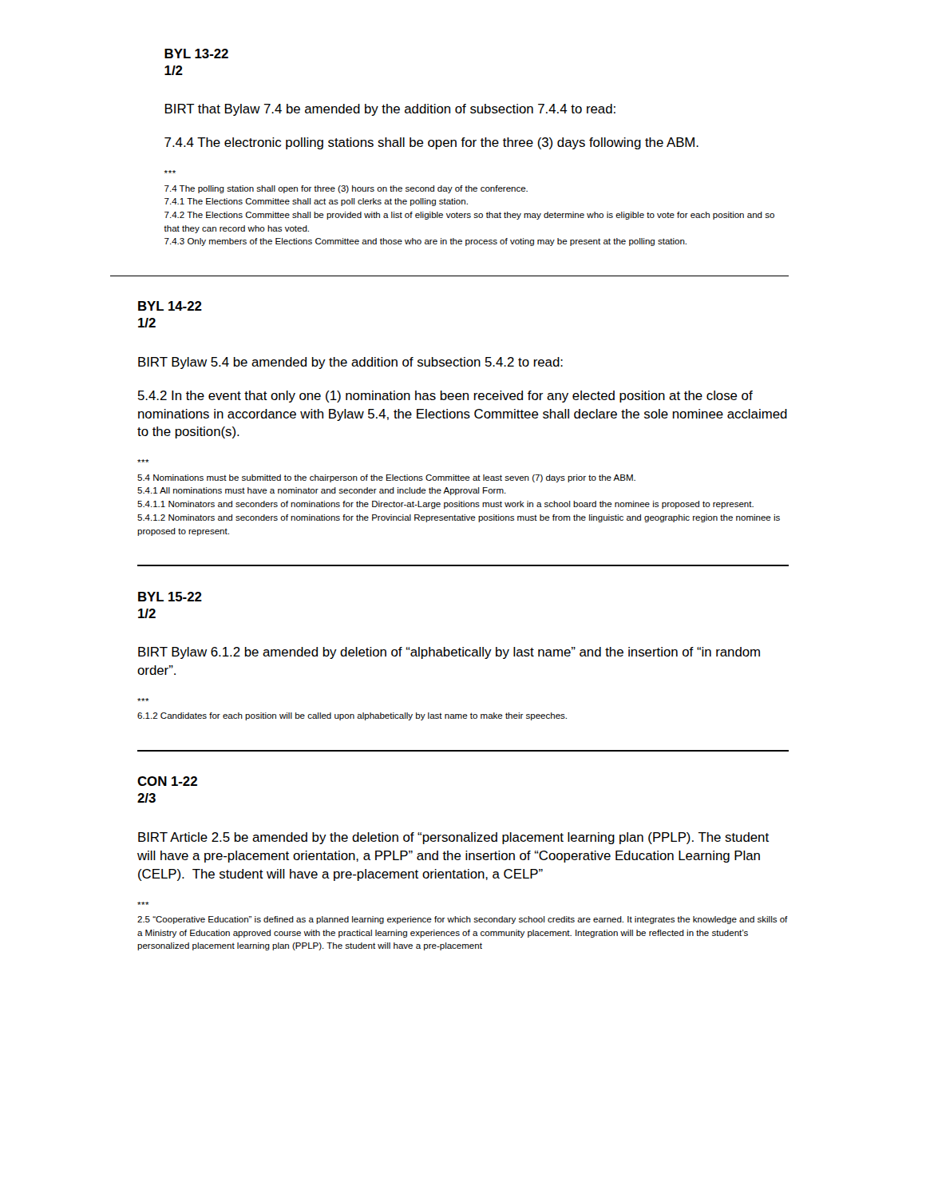BYL 13-221/2
BIRT that Bylaw 7.4 be amended by the addition of subsection 7.4.4 to read:
7.4.4 The electronic polling stations shall be open for the three (3) days following the ABM.
***
7.4 The polling station shall open for three (3) hours on the second day of the conference.
7.4.1 The Elections Committee shall act as poll clerks at the polling station.
7.4.2 The Elections Committee shall be provided with a list of eligible voters so that they may determine who is eligible to vote for each position and so that they can record who has voted.
7.4.3 Only members of the Elections Committee and those who are in the process of voting may be present at the polling station.
BYL 14-221/2
BIRT Bylaw 5.4 be amended by the addition of subsection 5.4.2 to read:
5.4.2 In the event that only one (1) nomination has been received for any elected position at the close of nominations in accordance with Bylaw 5.4, the Elections Committee shall declare the sole nominee acclaimed to the position(s).
***
5.4 Nominations must be submitted to the chairperson of the Elections Committee at least seven (7) days prior to the ABM.
5.4.1 All nominations must have a nominator and seconder and include the Approval Form.
5.4.1.1 Nominators and seconders of nominations for the Director-at-Large positions must work in a school board the nominee is proposed to represent.
5.4.1.2 Nominators and seconders of nominations for the Provincial Representative positions must be from the linguistic and geographic region the nominee is proposed to represent.
BYL 15-221/2
BIRT Bylaw 6.1.2 be amended by deletion of “alphabetically by last name” and the insertion of “in random order”.
***
6.1.2 Candidates for each position will be called upon alphabetically by last name to make their speeches.
CON 1-222/3
BIRT Article 2.5 be amended by the deletion of “personalized placement learning plan (PPLP). The student will have a pre-placement orientation, a PPLP” and the insertion of “Cooperative Education Learning Plan (CELP). The student will have a pre-placement orientation, a CELP”
***
2.5 “Cooperative Education” is defined as a planned learning experience for which secondary school credits are earned. It integrates the knowledge and skills of a Ministry of Education approved course with the practical learning experiences of a community placement. Integration will be reflected in the student’s personalized placement learning plan (PPLP). The student will have a pre-placement